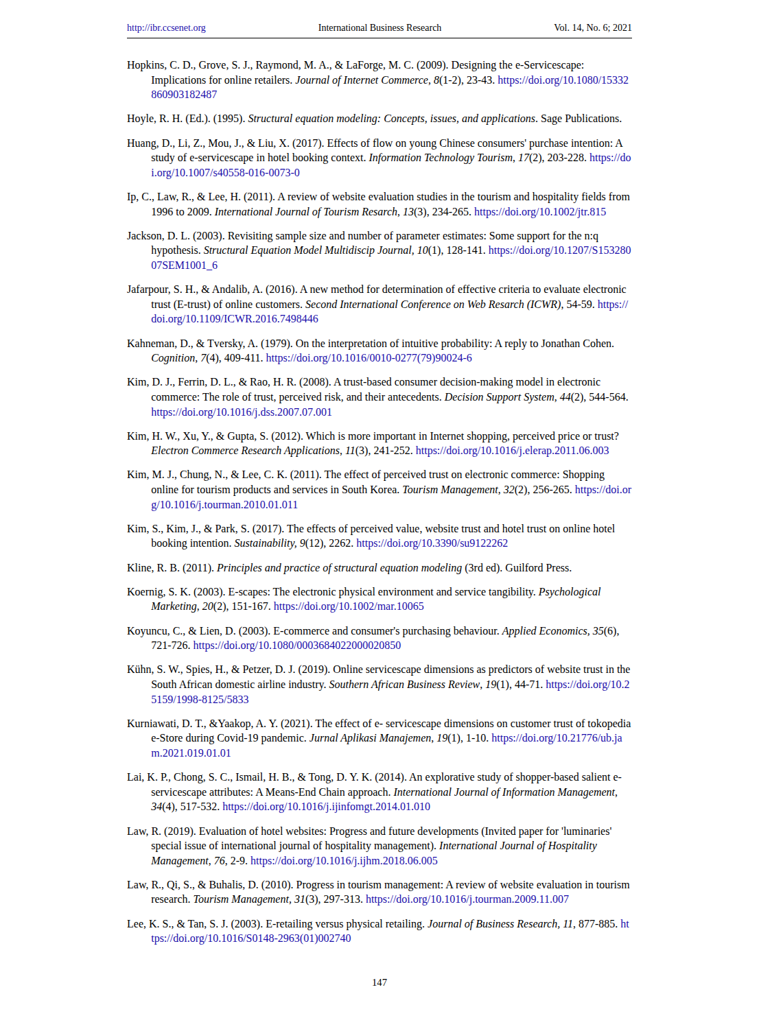http://ibr.ccsenet.org International Business Research Vol. 14, No. 6; 2021
Hopkins, C. D., Grove, S. J., Raymond, M. A., & LaForge, M. C. (2009). Designing the e-Servicescape: Implications for online retailers. Journal of Internet Commerce, 8(1-2), 23-43. https://doi.org/10.1080/15332860903182487
Hoyle, R. H. (Ed.). (1995). Structural equation modeling: Concepts, issues, and applications. Sage Publications.
Huang, D., Li, Z., Mou, J., & Liu, X. (2017). Effects of flow on young Chinese consumers' purchase intention: A study of e-servicescape in hotel booking context. Information Technology Tourism, 17(2), 203-228. https://doi.org/10.1007/s40558-016-0073-0
Ip, C., Law, R., & Lee, H. (2011). A review of website evaluation studies in the tourism and hospitality fields from 1996 to 2009. International Journal of Tourism Resarch, 13(3), 234-265. https://doi.org/10.1002/jtr.815
Jackson, D. L. (2003). Revisiting sample size and number of parameter estimates: Some support for the n:q hypothesis. Structural Equation Model Multidiscip Journal, 10(1), 128-141. https://doi.org/10.1207/S15328007SEM1001_6
Jafarpour, S. H., & Andalib, A. (2016). A new method for determination of effective criteria to evaluate electronic trust (E-trust) of online customers. Second International Conference on Web Resarch (ICWR), 54-59. https://doi.org/10.1109/ICWR.2016.7498446
Kahneman, D., & Tversky, A. (1979). On the interpretation of intuitive probability: A reply to Jonathan Cohen. Cognition, 7(4), 409-411. https://doi.org/10.1016/0010-0277(79)90024-6
Kim, D. J., Ferrin, D. L., & Rao, H. R. (2008). A trust-based consumer decision-making model in electronic commerce: The role of trust, perceived risk, and their antecedents. Decision Support System, 44(2), 544-564. https://doi.org/10.1016/j.dss.2007.07.001
Kim, H. W., Xu, Y., & Gupta, S. (2012). Which is more important in Internet shopping, perceived price or trust? Electron Commerce Research Applications, 11(3), 241-252. https://doi.org/10.1016/j.elerap.2011.06.003
Kim, M. J., Chung, N., & Lee, C. K. (2011). The effect of perceived trust on electronic commerce: Shopping online for tourism products and services in South Korea. Tourism Management, 32(2), 256-265. https://doi.org/10.1016/j.tourman.2010.01.011
Kim, S., Kim, J., & Park, S. (2017). The effects of perceived value, website trust and hotel trust on online hotel booking intention. Sustainability, 9(12), 2262. https://doi.org/10.3390/su9122262
Kline, R. B. (2011). Principles and practice of structural equation modeling (3rd ed). Guilford Press.
Koernig, S. K. (2003). E-scapes: The electronic physical environment and service tangibility. Psychological Marketing, 20(2), 151-167. https://doi.org/10.1002/mar.10065
Koyuncu, C., & Lien, D. (2003). E-commerce and consumer's purchasing behaviour. Applied Economics, 35(6), 721-726. https://doi.org/10.1080/0003684022000020850
Kühn, S. W., Spies, H., & Petzer, D. J. (2019). Online servicescape dimensions as predictors of website trust in the South African domestic airline industry. Southern African Business Review, 19(1), 44-71. https://doi.org/10.25159/1998-8125/5833
Kurniawati, D. T., &Yaakop, A. Y. (2021). The effect of e- servicescape dimensions on customer trust of tokopedia e-Store during Covid-19 pandemic. Jurnal Aplikasi Manajemen, 19(1), 1-10. https://doi.org/10.21776/ub.jam.2021.019.01.01
Lai, K. P., Chong, S. C., Ismail, H. B., & Tong, D. Y. K. (2014). An explorative study of shopper-based salient e-servicescape attributes: A Means-End Chain approach. International Journal of Information Management, 34(4), 517-532. https://doi.org/10.1016/j.ijinfomgt.2014.01.010
Law, R. (2019). Evaluation of hotel websites: Progress and future developments (Invited paper for 'luminaries' special issue of international journal of hospitality management). International Journal of Hospitality Management, 76, 2-9. https://doi.org/10.1016/j.ijhm.2018.06.005
Law, R., Qi, S., & Buhalis, D. (2010). Progress in tourism management: A review of website evaluation in tourism research. Tourism Management, 31(3), 297-313. https://doi.org/10.1016/j.tourman.2009.11.007
Lee, K. S., & Tan, S. J. (2003). E-retailing versus physical retailing. Journal of Business Research, 11, 877-885. https://doi.org/10.1016/S0148-2963(01)002740
147